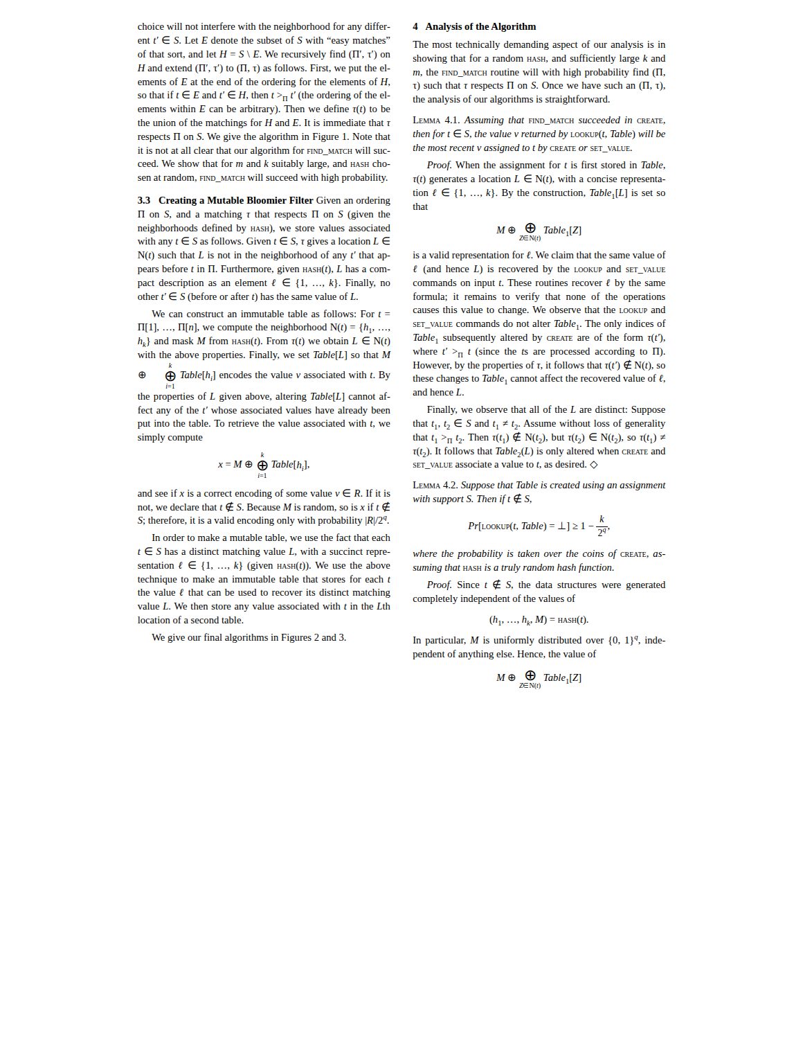choice will not interfere with the neighborhood for any different t′ ∈ S. Let E denote the subset of S with “easy matches” of that sort, and let H = S \ E. We recursively find (Π′, τ′) on H and extend (Π′, τ′) to (Π, τ) as follows. First, we put the elements of E at the end of the ordering for the elements of H, so that if t ∈ E and t′ ∈ H, then t >Π t′ (the ordering of the elements within E can be arbitrary). Then we define τ(t) to be the union of the matchings for H and E. It is immediate that τ respects Π on S. We give the algorithm in Figure 1. Note that it is not at all clear that our algorithm for find_match will succeed. We show that for m and k suitably large, and hash chosen at random, find_match will succeed with high probability.
3.3 Creating a Mutable Bloomier Filter Given an ordering Π on S, and a matching τ that respects Π on S (given the neighborhoods defined by hash), we store values associated with any t ∈ S as follows. Given t ∈ S, τ gives a location L ∈ N(t) such that L is not in the neighborhood of any t′ that appears before t in Π. Furthermore, given hash(t), L has a compact description as an element ℓ ∈ {1, …, k}. Finally, no other t′ ∈ S (before or after t) has the same value of L.
We can construct an immutable table as follows: For t = Π[1], …, Π[n], we compute the neighborhood N(t) = {h1, …, hk} and mask M from hash(t). From τ(t) we obtain L ∈ N(t) with the above properties. Finally, we set Table[L] so that M ⊕ k⊕i=1 Table[hi] encodes the value v associated with t. By the properties of L given above, altering Table[L] cannot affect any of the t′ whose associated values have already been put into the table. To retrieve the value associated with t, we simply compute
x = M ⊕ k⊕i=1 Table[hi],
and see if x is a correct encoding of some value v ∈ R. If it is not, we declare that t ∉ S. Because M is random, so is x if t ∉ S; therefore, it is a valid encoding only with probability |R|/2q.
In order to make a mutable table, we use the fact that each t ∈ S has a distinct matching value L, with a succinct representation ℓ ∈ {1, …, k} (given hash(t)). We use the above technique to make an immutable table that stores for each t the value ℓ that can be used to recover its distinct matching value L. We then store any value associated with t in the Lth location of a second table.
We give our final algorithms in Figures 2 and 3.
4 Analysis of the Algorithm
The most technically demanding aspect of our analysis is in showing that for a random hash, and sufficiently large k and m, the find_match routine will with high probability find (Π, τ) such that τ respects Π on S. Once we have such an (Π, τ), the analysis of our algorithms is straightforward.
Lemma 4.1. Assuming that find_match succeeded in create, then for t ∈ S, the value v returned by lookup(t, Table) will be the most recent v assigned to t by create or set_value.
Proof. When the assignment for t is first stored in Table, τ(t) generates a location L ∈ N(t), with a concise representation ℓ ∈ {1, …, k}. By the construction, Table1[L] is set so that
M ⊕ ⊕Z∈N(t) Table1[Z]
is a valid representation for ℓ. We claim that the same value of ℓ (and hence L) is recovered by the lookup and set_value commands on input t. These routines recover ℓ by the same formula; it remains to verify that none of the operations causes this value to change. We observe that the lookup and set_value commands do not alter Table1. The only indices of Table1 subsequently altered by create are of the form τ(t′), where t′ >Π t (since the ts are processed according to Π). However, by the properties of τ, it follows that τ(t′) ∉ N(t), so these changes to Table1 cannot affect the recovered value of ℓ, and hence L.
Finally, we observe that all of the L are distinct: Suppose that t1, t2 ∈ S and t1 ≠ t2. Assume without loss of generality that t1 >Π t2. Then τ(t1) ∉ N(t2), but τ(t2) ∈ N(t2), so τ(t1) ≠ τ(t2). It follows that Table2(L) is only altered when create and set_value associate a value to t, as desired. ◇
Lemma 4.2. Suppose that Table is created using an assignment with support S. Then if t ∉ S,
Pr[lookup(t, Table) = ⊥] ≥ 1 − k 2q,
where the probability is taken over the coins of create, assuming that hash is a truly random hash function.
Proof. Since t ∉ S, the data structures were generated completely independent of the values of
(h1, …, hk, M) = hash(t).
In particular, M is uniformly distributed over {0, 1}q, independent of anything else. Hence, the value of
M ⊕ ⊕Z∈N(t) Table1[Z]